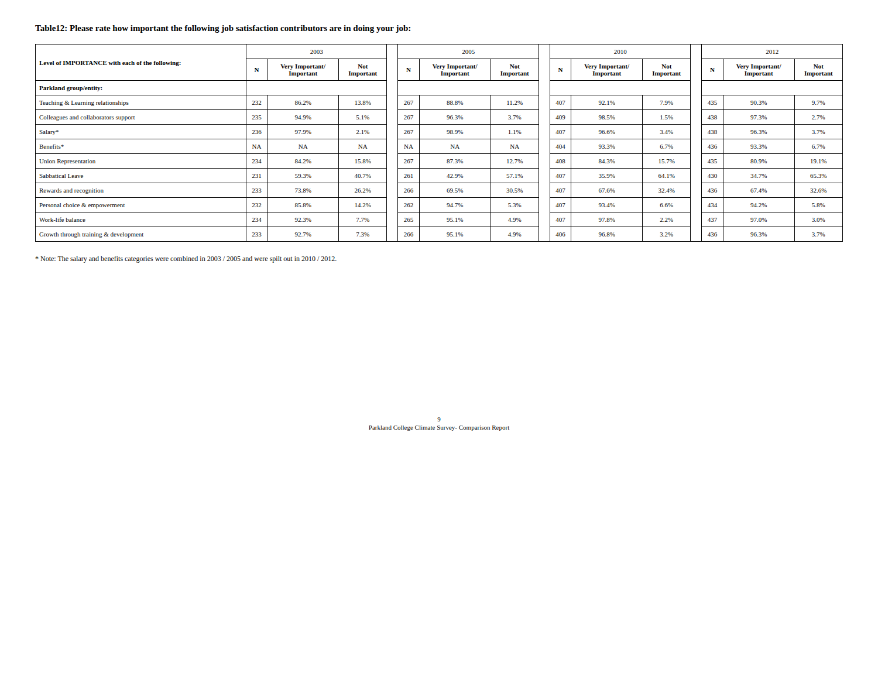Table12: Please rate how important the following job satisfaction contributors are in doing your job:
| Level of IMPORTANCE with each of the following: | 2003 | | 2005 | | 2010 | | 2012 |
| --- | --- | --- | --- | --- | --- | --- | --- |
| N | Very Important/ Important | Not Important | | N | Very Important/ Important | Not Important | | N | Very Important/ Important | Not Important | | N | Very Important/ Important | Not Important |
| Parkland group/entity: | | | | | | | |
| Teaching & Learning relationships | 232 | 86.2% | 13.8% | | 267 | 88.8% | 11.2% | | 407 | 92.1% | 7.9% | | 435 | 90.3% | 9.7% |
| Colleagues and collaborators support | 235 | 94.9% | 5.1% | | 267 | 96.3% | 3.7% | | 409 | 98.5% | 1.5% | | 438 | 97.3% | 2.7% |
| Salary* | 236 | 97.9% | 2.1% | | 267 | 98.9% | 1.1% | | 407 | 96.6% | 3.4% | | 438 | 96.3% | 3.7% |
| Benefits* | NA | NA | NA | | NA | NA | NA | | 404 | 93.3% | 6.7% | | 436 | 93.3% | 6.7% |
| Union Representation | 234 | 84.2% | 15.8% | | 267 | 87.3% | 12.7% | | 408 | 84.3% | 15.7% | | 435 | 80.9% | 19.1% |
| Sabbatical Leave | 231 | 59.3% | 40.7% | | 261 | 42.9% | 57.1% | | 407 | 35.9% | 64.1% | | 430 | 34.7% | 65.3% |
| Rewards and recognition | 233 | 73.8% | 26.2% | | 266 | 69.5% | 30.5% | | 407 | 67.6% | 32.4% | | 436 | 67.4% | 32.6% |
| Personal choice & empowerment | 232 | 85.8% | 14.2% | | 262 | 94.7% | 5.3% | | 407 | 93.4% | 6.6% | | 434 | 94.2% | 5.8% |
| Work-life balance | 234 | 92.3% | 7.7% | | 265 | 95.1% | 4.9% | | 407 | 97.8% | 2.2% | | 437 | 97.0% | 3.0% |
| Growth through training & development | 233 | 92.7% | 7.3% | | 266 | 95.1% | 4.9% | | 406 | 96.8% | 3.2% | | 436 | 96.3% | 3.7% |
* Note: The salary and benefits categories were combined in 2003 / 2005 and were spilt out in 2010 / 2012.
9
Parkland College Climate Survey- Comparison Report